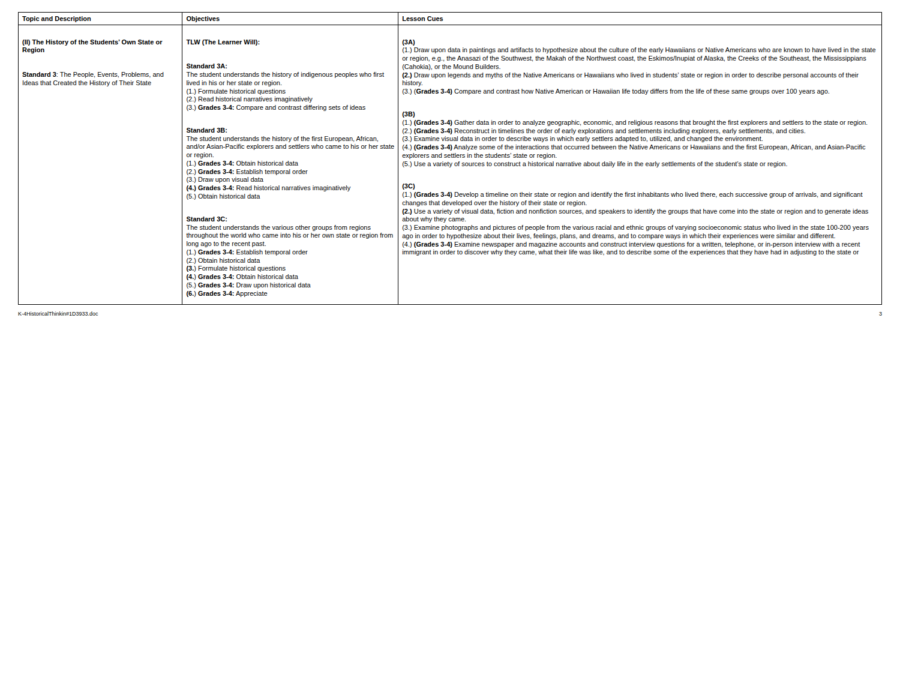| Topic and Description | Objectives | Lesson Cues |
| --- | --- | --- |
| (II) The History of the Students’ Own State or Region Standard 3 : The People, Events, Problems, and Ideas that Created the History of Their State | TLW (The Learner Will): Standard 3A: The student understands the history of indigenous peoples who first lived in his or her state or region. (1.) Formulate historical questions (2.) Read historical narratives imaginatively (3.) Grades 3-4: Compare and contrast differing sets of ideas Standard 3B: The student understands the history of the first European, African, and/or Asian-Pacific explorers and settlers who came to his or her state or region. (1.) Grades 3-4: Obtain historical data (2.) Grades 3-4: Establish temporal order (3.) Draw upon visual data (4.) Grades 3-4: Read historical narratives imaginatively (5.) Obtain historical data Standard 3C: The student understands the various other groups from regions throughout the world who came into his or her own state or region from long ago to the recent past. (1.) Grades 3-4: Establish temporal order (2.) Obtain historical data (3. ) Formulate historical questions (4. ) Grades 3-4: Obtain historical data (5.) Grades 3-4: Draw upon historical data (6. ) Grades 3-4: Appreciate | (3A) (1.) Draw upon data in paintings and artifacts to hypothesize about the culture of the early Hawaiians or Native Americans who are known to have lived in the state or region, e.g., the Anasazi of the Southwest, the Makah of the Northwest coast, the Eskimos/Inupiat of Alaska, the Creeks of the Southeast, the Mississippians (Cahokia), or the Mound Builders. (2.) Draw upon legends and myths of the Native Americans or Hawaiians who lived in students’ state or region in order to describe personal accounts of their history. (3.) ( Grades 3-4) Compare and contrast how Native American or Hawaiian life today differs from the life of these same groups over 100 years ago. (3B) (1.) (Grades 3-4) Gather data in order to analyze geographic, economic, and religious reasons that brought the first explorers and settlers to the state or region. (2.) (Grades 3-4) Reconstruct in timelines the order of early explorations and settlements including explorers, early settlements, and cities. (3.) Examine visual data in order to describe ways in which early settlers adapted to, utilized, and changed the environment. (4.) (Grades 3-4) Analyze some of the interactions that occurred between the Native Americans or Hawaiians and the first European, African, and Asian-Pacific explorers and settlers in the students’ state or region. (5.) Use a variety of sources to construct a historical narrative about daily life in the early settlements of the student’s state or region. (3C) (1.) (Grades 3-4) Develop a timeline on their state or region and identify the first inhabitants who lived there, each successive group of arrivals, and significant changes that developed over the history of their state or region. (2.) Use a variety of visual data, fiction and nonfiction sources, and speakers to identify the groups that have come into the state or region and to generate ideas about why they came. (3.) Examine photographs and pictures of people from the various racial and ethnic groups of varying socioeconomic status who lived in the state 100-200 years ago in order to hypothesize about their lives, feelings, plans, and dreams, and to compare ways in which their experiences were similar and different. (4.) (Grades 3-4) Examine newspaper and magazine accounts and construct interview questions for a written, telephone, or in-person interview with a recent immigrant in order to discover why they came, what their life was like, and to describe some of the experiences that they have had in adjusting to the state or |
K-4HistoricalThinkin#1D3933.doc 3